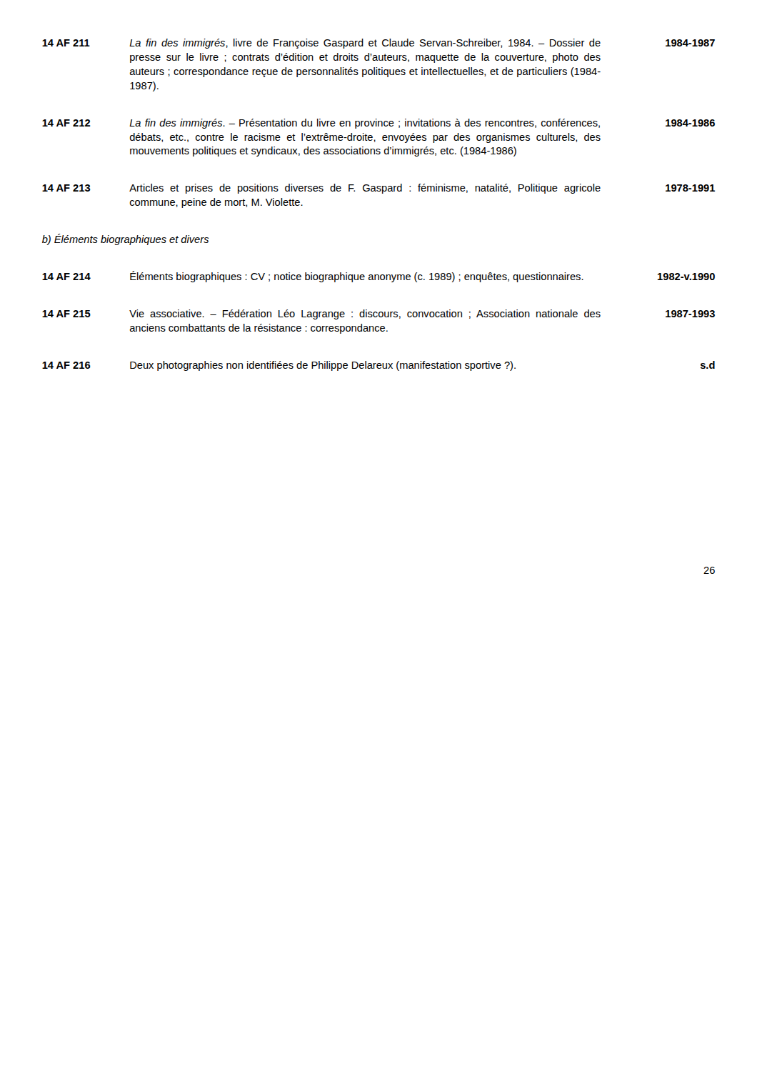| 14 AF 211 | La fin des immigrés , livre de Françoise Gaspard et Claude Servan-Schreiber, 1984. – Dossier de presse sur le livre ; contrats d’édition et droits d’auteurs, maquette de la couverture, photo des auteurs ; correspondance reçue de personnalités politiques et intellectuelles, et de particuliers (1984-1987). | 1984-1987 |
| 14 AF 212 | La fin des immigrés . – Présentation du livre en province ; invitations à des rencontres, conférences, débats, etc., contre le racisme et l’extrême-droite, envoyées par des organismes culturels, des mouvements politiques et syndicaux, des associations d’immigrés, etc. (1984-1986) | 1984-1986 |
| 14 AF 213 | Articles et prises de positions diverses de F. Gaspard : féminisme, natalité, Politique agricole commune, peine de mort, M. Violette. | 1978-1991 |
| b) Éléments biographiques et divers |
| 14 AF 214 | Éléments biographiques : CV ; notice biographique anonyme (c. 1989) ; enquêtes, questionnaires. | 1982-v.1990 |
| 14 AF 215 | Vie associative. – Fédération Léo Lagrange : discours, convocation ; Association nationale des anciens combattants de la résistance : correspondance. | 1987-1993 |
| 14 AF 216 | Deux photographies non identifiées de Philippe Delareux (manifestation sportive ?). | s.d |
26